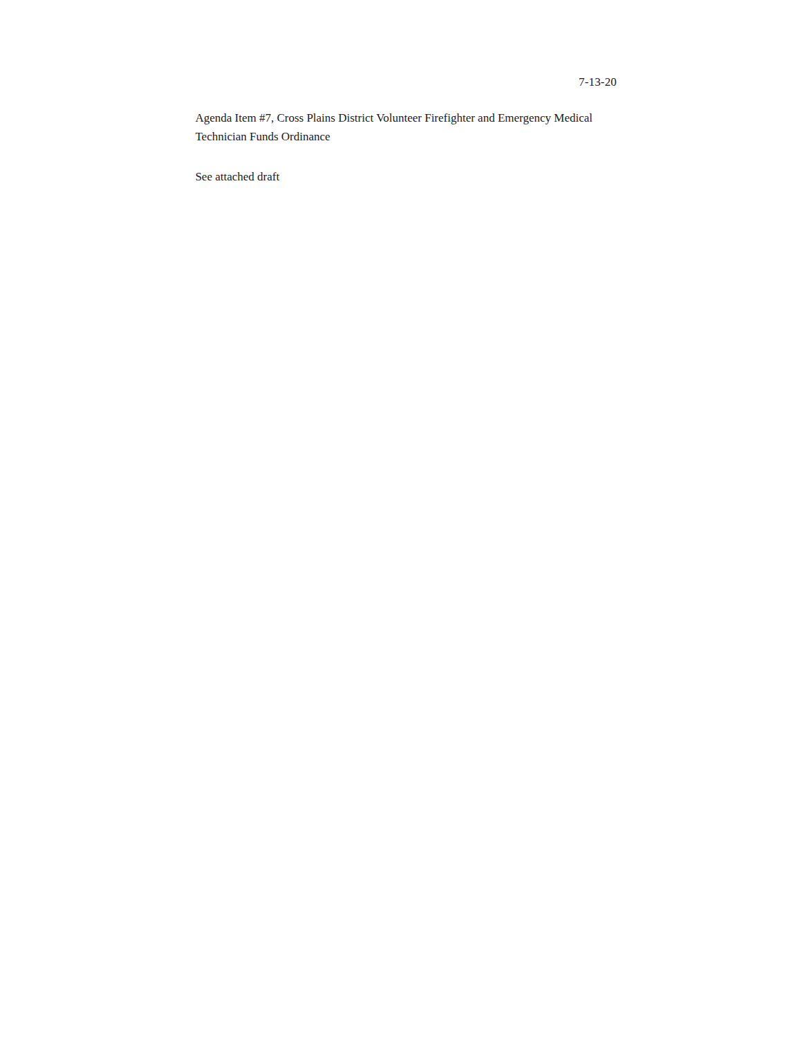7-13-20
Agenda Item #7, Cross Plains District Volunteer Firefighter and Emergency Medical Technician Funds Ordinance
See attached draft